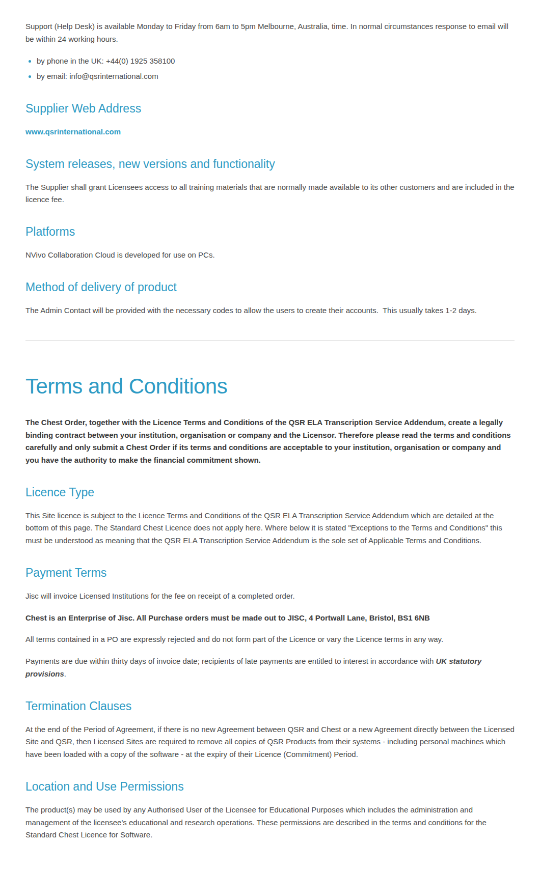Support (Help Desk) is available Monday to Friday from 6am to 5pm Melbourne, Australia, time. In normal circumstances response to email will be within 24 working hours.
by phone in the UK: +44(0) 1925 358100
by email: info@qsrinternational.com
Supplier Web Address
www.qsrinternational.com
System releases, new versions and functionality
The Supplier shall grant Licensees access to all training materials that are normally made available to its other customers and are included in the licence fee.
Platforms
NVivo Collaboration Cloud is developed for use on PCs.
Method of delivery of product
The Admin Contact will be provided with the necessary codes to allow the users to create their accounts. This usually takes 1-2 days.
Terms and Conditions
The Chest Order, together with the Licence Terms and Conditions of the QSR ELA Transcription Service Addendum, create a legally binding contract between your institution, organisation or company and the Licensor. Therefore please read the terms and conditions carefully and only submit a Chest Order if its terms and conditions are acceptable to your institution, organisation or company and you have the authority to make the financial commitment shown.
Licence Type
This Site licence is subject to the Licence Terms and Conditions of the QSR ELA Transcription Service Addendum which are detailed at the bottom of this page. The Standard Chest Licence does not apply here. Where below it is stated "Exceptions to the Terms and Conditions" this must be understood as meaning that the QSR ELA Transcription Service Addendum is the sole set of Applicable Terms and Conditions.
Payment Terms
Jisc will invoice Licensed Institutions for the fee on receipt of a completed order.
Chest is an Enterprise of Jisc. All Purchase orders must be made out to JISC, 4 Portwall Lane, Bristol, BS1 6NB
All terms contained in a PO are expressly rejected and do not form part of the Licence or vary the Licence terms in any way.
Payments are due within thirty days of invoice date; recipients of late payments are entitled to interest in accordance with UK statutory provisions.
Termination Clauses
At the end of the Period of Agreement, if there is no new Agreement between QSR and Chest or a new Agreement directly between the Licensed Site and QSR, then Licensed Sites are required to remove all copies of QSR Products from their systems - including personal machines which have been loaded with a copy of the software - at the expiry of their Licence (Commitment) Period.
Location and Use Permissions
The product(s) may be used by any Authorised User of the Licensee for Educational Purposes which includes the administration and management of the licensee's educational and research operations. These permissions are described in the terms and conditions for the Standard Chest Licence for Software.